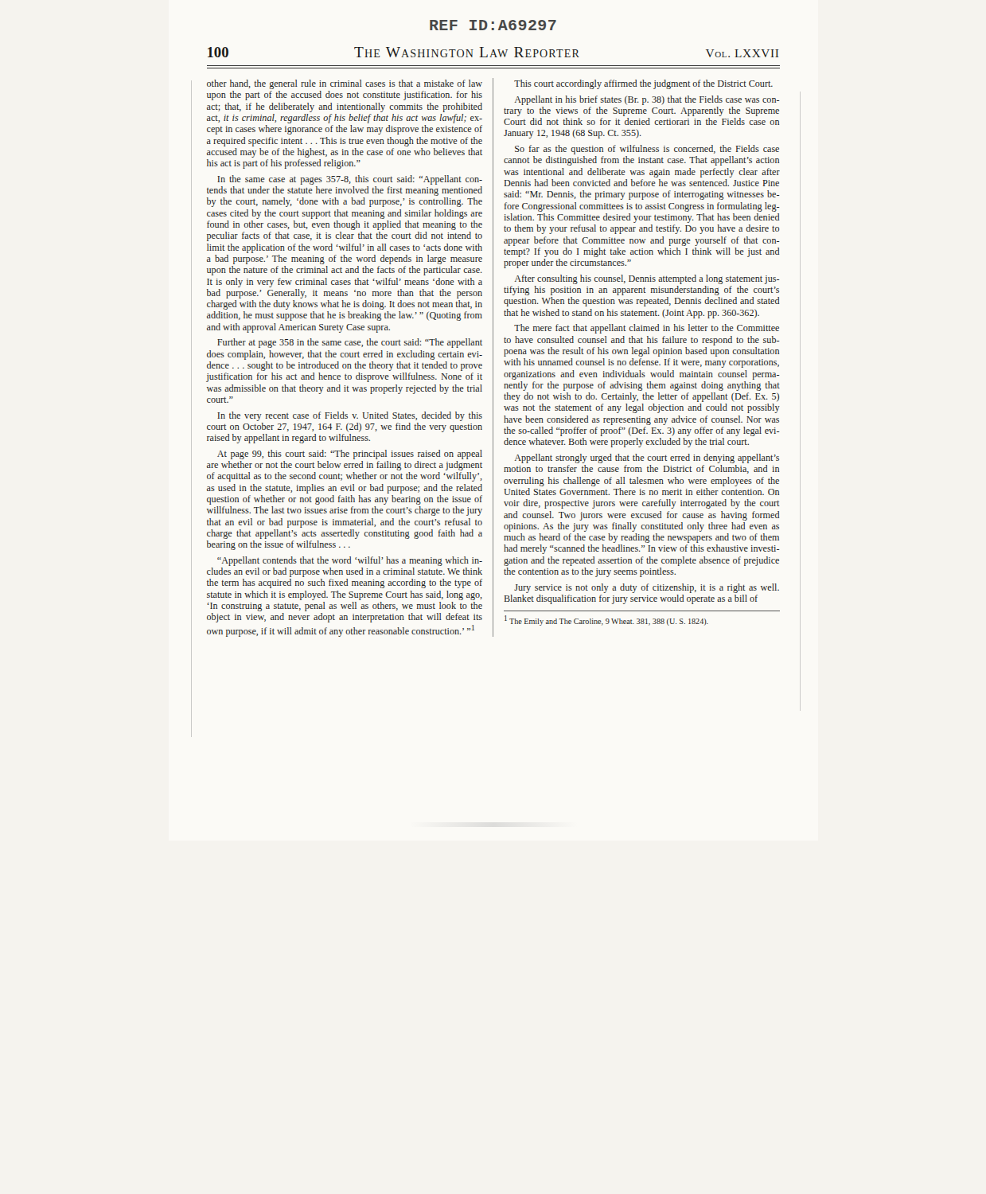REF ID:A69297
100
The Washington Law Reporter
Vol. LXXVII
other hand, the general rule in criminal cases is that a mistake of law upon the part of the accused does not constitute justification. for his act; that, if he deliberately and intentionally commits the prohibited act, it is criminal, regardless of his belief that his act was lawful; except in cases where ignorance of the law may disprove the existence of a required specific intent . . . This is true even though the motive of the accused may be of the highest, as in the case of one who believes that his act is part of his professed religion.”
In the same case at pages 357-8, this court said: “Appellant contends that under the statute here involved the first meaning mentioned by the court, namely, ‘done with a bad purpose,’ is controlling. The cases cited by the court support that meaning and similar holdings are found in other cases, but, even though it applied that meaning to the peculiar facts of that case, it is clear that the court did not intend to limit the application of the word ‘wilful’ in all cases to ‘acts done with a bad purpose.’ The meaning of the word depends in large measure upon the nature of the criminal act and the facts of the particular case. It is only in very few criminal cases that ‘wilful’ means ‘done with a bad purpose.’ Generally, it means ‘no more than that the person charged with the duty knows what he is doing. It does not mean that, in addition, he must suppose that he is breaking the law.’ ” (Quoting from and with approval American Surety Case supra.
Further at page 358 in the same case, the court said: “The appellant does complain, however, that the court erred in excluding certain evidence . . . sought to be introduced on the theory that it tended to prove justification for his act and hence to disprove willfulness. None of it was admissible on that theory and it was properly rejected by the trial court.”
In the very recent case of Fields v. United States, decided by this court on October 27, 1947, 164 F. (2d) 97, we find the very question raised by appellant in regard to wilfulness.
At page 99, this court said: “The principal issues raised on appeal are whether or not the court below erred in failing to direct a judgment of acquittal as to the second count; whether or not the word ‘wilfully’, as used in the statute, implies an evil or bad purpose; and the related question of whether or not good faith has any bearing on the issue of willfulness. The last two issues arise from the court’s charge to the jury that an evil or bad purpose is immaterial, and the court’s refusal to charge that appellant’s acts assertedly constituting good faith had a bearing on the issue of wilfulness . . .
“Appellant contends that the word ‘wilful’ has a meaning which includes an evil or bad purpose when used in a criminal statute. We think the term has acquired no such fixed meaning according to the type of statute in which it is employed. The Supreme Court has said, long ago, ‘In construing a statute, penal as well as others, we must look to the object in view, and never adopt an interpretation that will defeat its own purpose, if it will admit of any other reasonable construction.’ ”1
This court accordingly affirmed the judgment of the District Court.
Appellant in his brief states (Br. p. 38) that the Fields case was contrary to the views of the Supreme Court. Apparently the Supreme Court did not think so for it denied certiorari in the Fields case on January 12, 1948 (68 Sup. Ct. 355).
So far as the question of wilfulness is concerned, the Fields case cannot be distinguished from the instant case. That appellant’s action was intentional and deliberate was again made perfectly clear after Dennis had been convicted and before he was sentenced. Justice Pine said: “Mr. Dennis, the primary purpose of interrogating witnesses before Congressional committees is to assist Congress in formulating legislation. This Committee desired your testimony. That has been denied to them by your refusal to appear and testify. Do you have a desire to appear before that Committee now and purge yourself of that contempt? If you do I might take action which I think will be just and proper under the circumstances.”
After consulting his counsel, Dennis attempted a long statement justifying his position in an apparent misunderstanding of the court’s question. When the question was repeated, Dennis declined and stated that he wished to stand on his statement. (Joint App. pp. 360-362).
The mere fact that appellant claimed in his letter to the Committee to have consulted counsel and that his failure to respond to the subpoena was the result of his own legal opinion based upon consultation with his unnamed counsel is no defense. If it were, many corporations, organizations and even individuals would maintain counsel permanently for the purpose of advising them against doing anything that they do not wish to do. Certainly, the letter of appellant (Def. Ex. 5) was not the statement of any legal objection and could not possibly have been considered as representing any advice of counsel. Nor was the so-called “proffer of proof” (Def. Ex. 3) any offer of any legal evidence whatever. Both were properly excluded by the trial court.
Appellant strongly urged that the court erred in denying appellant’s motion to transfer the cause from the District of Columbia, and in overruling his challenge of all talesmen who were employees of the United States Government. There is no merit in either contention. On voir dire, prospective jurors were carefully interrogated by the court and counsel. Two jurors were excused for cause as having formed opinions. As the jury was finally constituted only three had even as much as heard of the case by reading the newspapers and two of them had merely “scanned the headlines.” In view of this exhaustive investigation and the repeated assertion of the complete absence of prejudice the contention as to the jury seems pointless.
Jury service is not only a duty of citizenship, it is a right as well. Blanket disqualification for jury service would operate as a bill of
1 The Emily and The Caroline, 9 Wheat. 381, 388 (U. S. 1824).